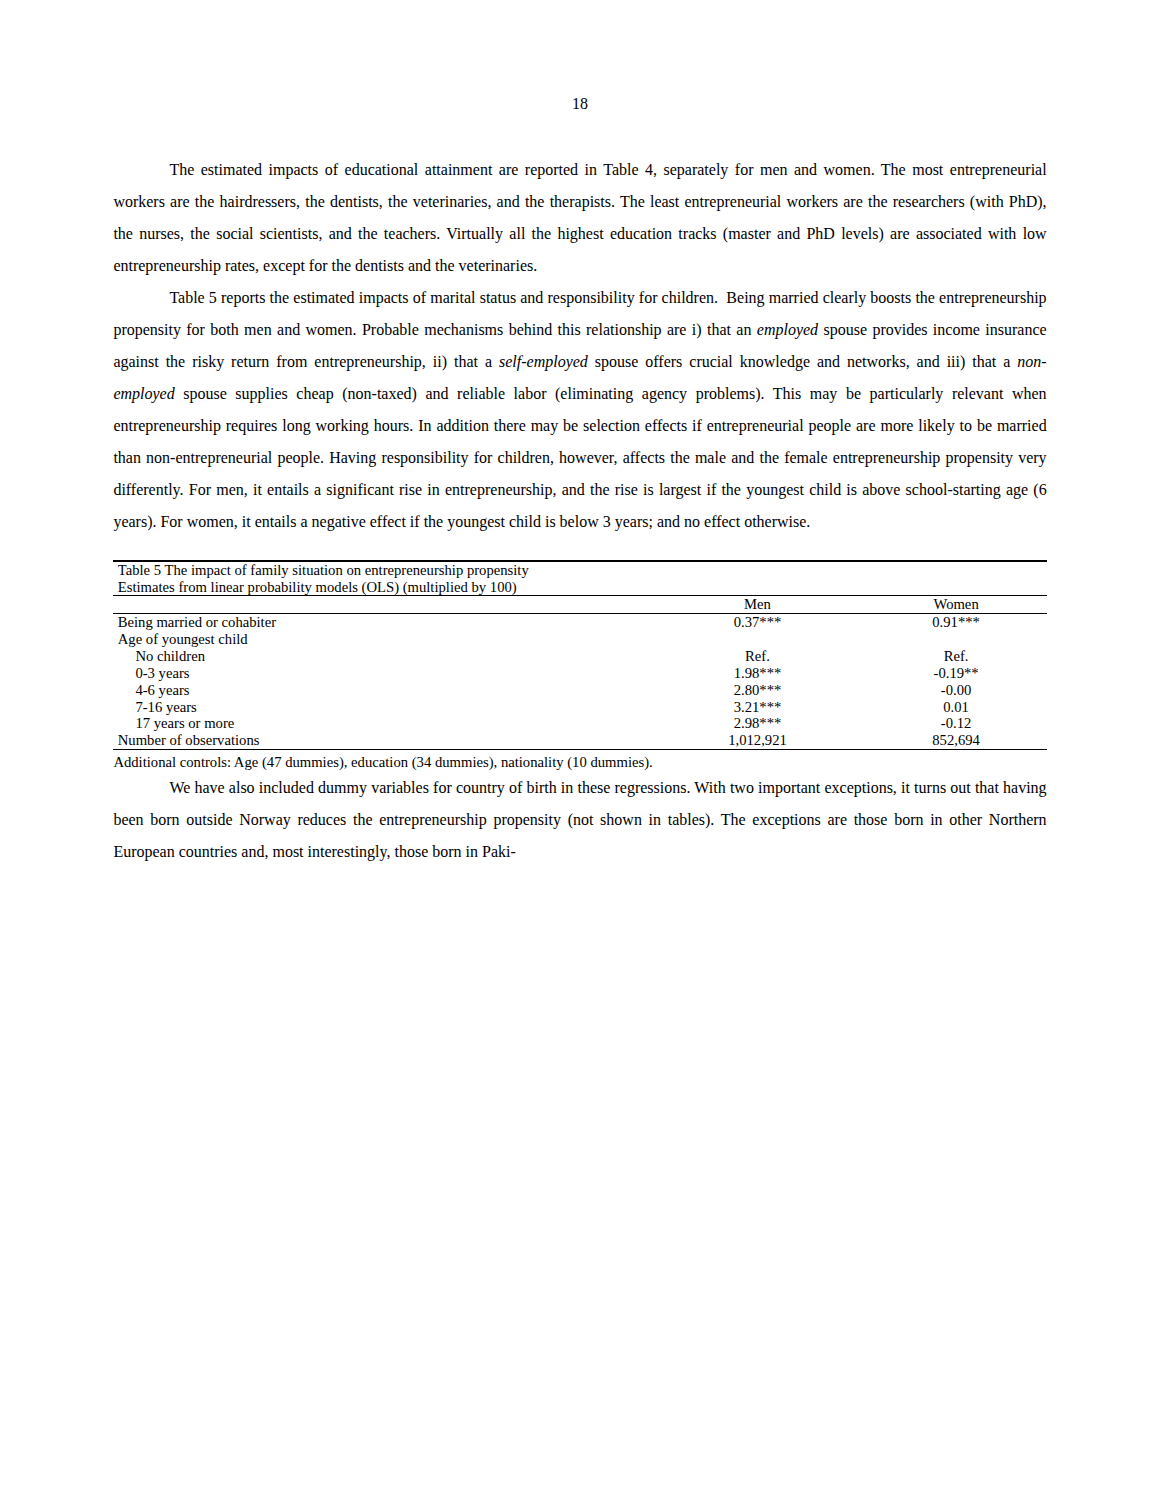18
The estimated impacts of educational attainment are reported in Table 4, separately for men and women. The most entrepreneurial workers are the hairdressers, the dentists, the veterinaries, and the therapists. The least entrepreneurial workers are the researchers (with PhD), the nurses, the social scientists, and the teachers. Virtually all the highest education tracks (master and PhD levels) are associated with low entrepreneurship rates, except for the dentists and the veterinaries.
Table 5 reports the estimated impacts of marital status and responsibility for children. Being married clearly boosts the entrepreneurship propensity for both men and women. Probable mechanisms behind this relationship are i) that an employed spouse provides income insurance against the risky return from entrepreneurship, ii) that a self-employed spouse offers crucial knowledge and networks, and iii) that a non-employed spouse supplies cheap (non-taxed) and reliable labor (eliminating agency problems). This may be particularly relevant when entrepreneurship requires long working hours. In addition there may be selection effects if entrepreneurial people are more likely to be married than non-entrepreneurial people. Having responsibility for children, however, affects the male and the female entrepreneurship propensity very differently. For men, it entails a significant rise in entrepreneurship, and the rise is largest if the youngest child is above school-starting age (6 years). For women, it entails a negative effect if the youngest child is below 3 years; and no effect otherwise.
| Table 5 The impact of family situation on entrepreneurship propensity |
| Estimates from linear probability models (OLS) (multiplied by 100) |
| | Men | Women |
| Being married or cohabiter | 0.37*** | 0.91*** |
| Age of youngest child | | |
| No children | Ref. | Ref. |
| 0-3 years | 1.98*** | -0.19** |
| 4-6 years | 2.80*** | -0.00 |
| 7-16 years | 3.21*** | 0.01 |
| 17 years or more | 2.98*** | -0.12 |
| Number of observations | 1,012,921 | 852,694 |
Additional controls: Age (47 dummies), education (34 dummies), nationality (10 dummies).
We have also included dummy variables for country of birth in these regressions. With two important exceptions, it turns out that having been born outside Norway reduces the entrepreneurship propensity (not shown in tables). The exceptions are those born in other Northern European countries and, most interestingly, those born in Paki-